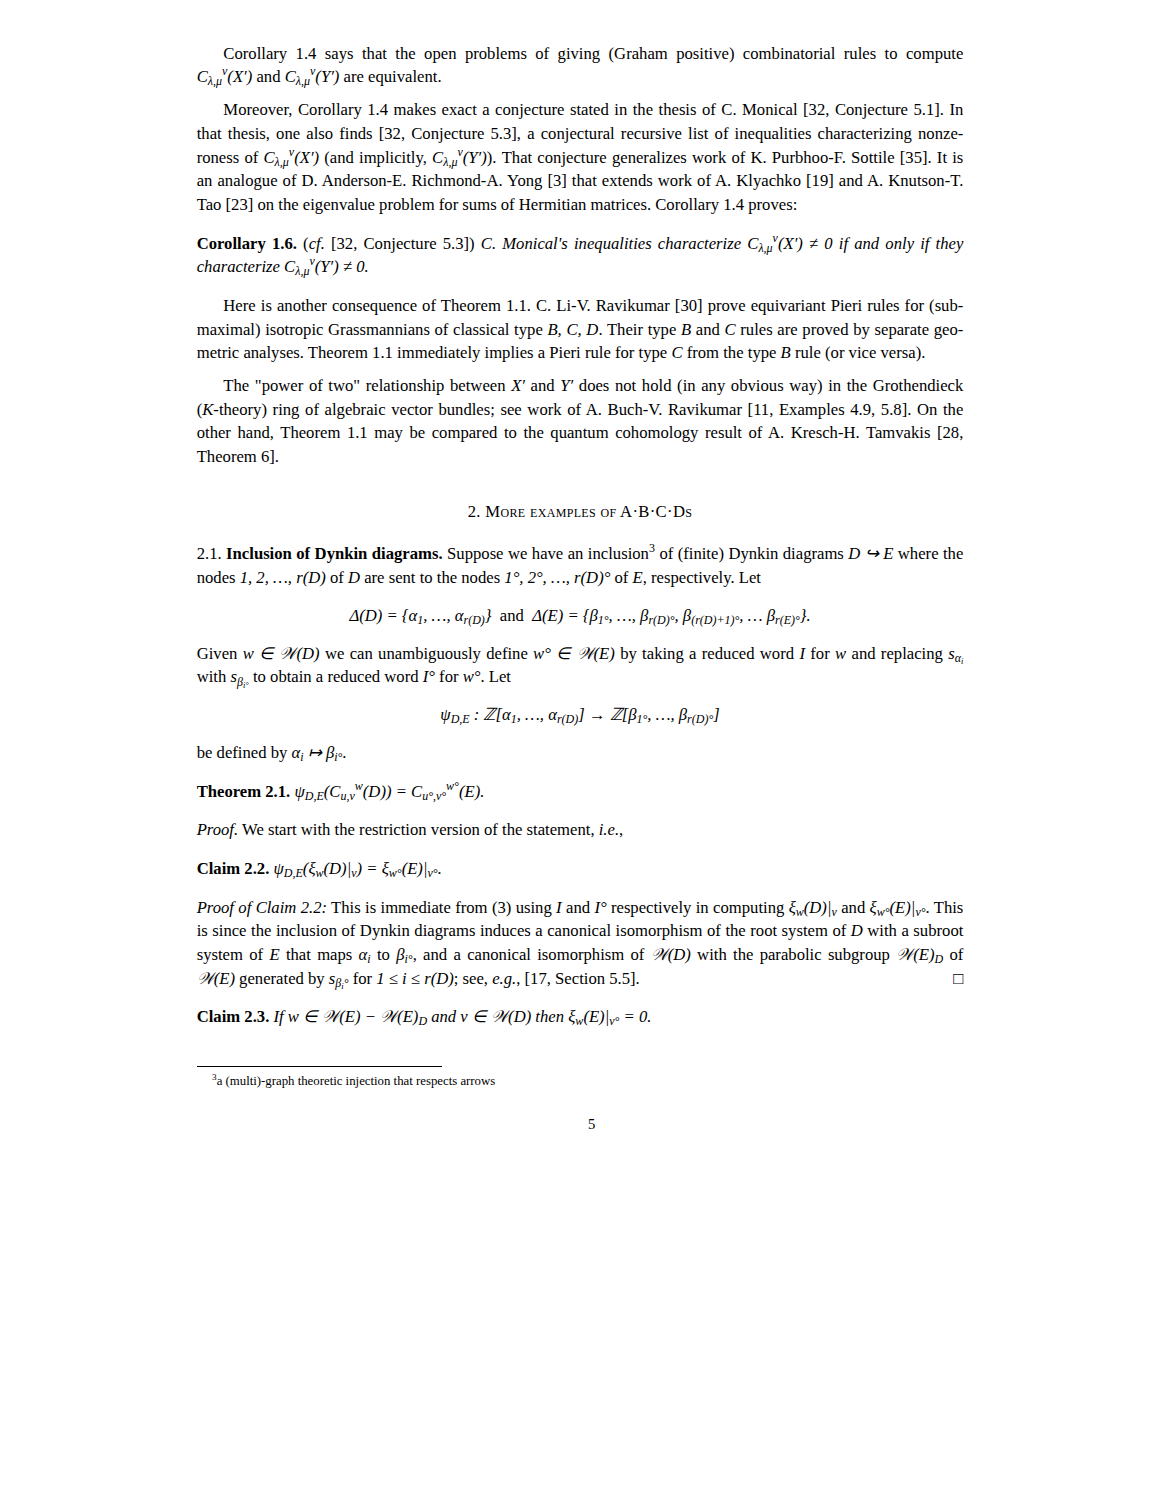Corollary 1.4 says that the open problems of giving (Graham positive) combinatorial rules to compute Cλ,μν(X′) and Cλ,μν(Y′) are equivalent.
Moreover, Corollary 1.4 makes exact a conjecture stated in the thesis of C. Monical [32, Conjecture 5.1]. In that thesis, one also finds [32, Conjecture 5.3], a conjectural recursive list of inequalities characterizing nonzeroness of Cλ,μν(X′) (and implicitly, Cλ,μν(Y′)). That conjecture generalizes work of K. Purbhoo-F. Sottile [35]. It is an analogue of D. Anderson-E. Richmond-A. Yong [3] that extends work of A. Klyachko [19] and A. Knutson-T. Tao [23] on the eigenvalue problem for sums of Hermitian matrices. Corollary 1.4 proves:
Corollary 1.6. (cf. [32, Conjecture 5.3]) C. Monical's inequalities characterize Cλ,μν(X′) ≠ 0 if and only if they characterize Cλ,μν(Y′) ≠ 0.
Here is another consequence of Theorem 1.1. C. Li-V. Ravikumar [30] prove equivariant Pieri rules for (submaximal) isotropic Grassmannians of classical type B, C, D. Their type B and C rules are proved by separate geometric analyses. Theorem 1.1 immediately implies a Pieri rule for type C from the type B rule (or vice versa).
The "power of two" relationship between X′ and Y′ does not hold (in any obvious way) in the Grothendieck (K-theory) ring of algebraic vector bundles; see work of A. Buch-V. Ravikumar [11, Examples 4.9, 5.8]. On the other hand, Theorem 1.1 may be compared to the quantum cohomology result of A. Kresch-H. Tamvakis [28, Theorem 6].
2. More examples of A·B·C·Ds
2.1. Inclusion of Dynkin diagrams. Suppose we have an inclusion3 of (finite) Dynkin diagrams D ↪ E where the nodes 1, 2, …, r(D) of D are sent to the nodes 1°, 2°, …, r(D)° of E, respectively. Let
Δ(D) = {α1, …, αr(D)} and Δ(E) = {β1°, …, βr(D)°, β(r(D)+1)°, … βr(E)°}.
Given w ∈ 𝒲(D) we can unambiguously define w° ∈ 𝒲(E) by taking a reduced word I for w and replacing sαi with sβi° to obtain a reduced word I° for w°. Let
ψD,E : ℤ[α1, …, αr(D)] → ℤ[β1°, …, βr(D)°]
be defined by αi ↦ βi°.
Theorem 2.1. ψD,E(Cu,vw(D)) = Cu°,v°w°(E).
Proof. We start with the restriction version of the statement, i.e.,
Claim 2.2. ψD,E(ξw(D)|v) = ξw°(E)|v°.
Proof of Claim 2.2: This is immediate from (3) using I and I° respectively in computing ξw(D)|v and ξw°(E)|v°. This is since the inclusion of Dynkin diagrams induces a canonical isomorphism of the root system of D with a subroot system of E that maps αi to βi°, and a canonical isomorphism of 𝒲(D) with the parabolic subgroup 𝒲(E)D of 𝒲(E) generated by sβi° for 1 ≤ i ≤ r(D); see, e.g., [17, Section 5.5]. □
Claim 2.3. If w ∈ 𝒲(E) − 𝒲(E)D and v ∈ 𝒲(D) then ξw(E)|v° = 0.
3a (multi)-graph theoretic injection that respects arrows
5